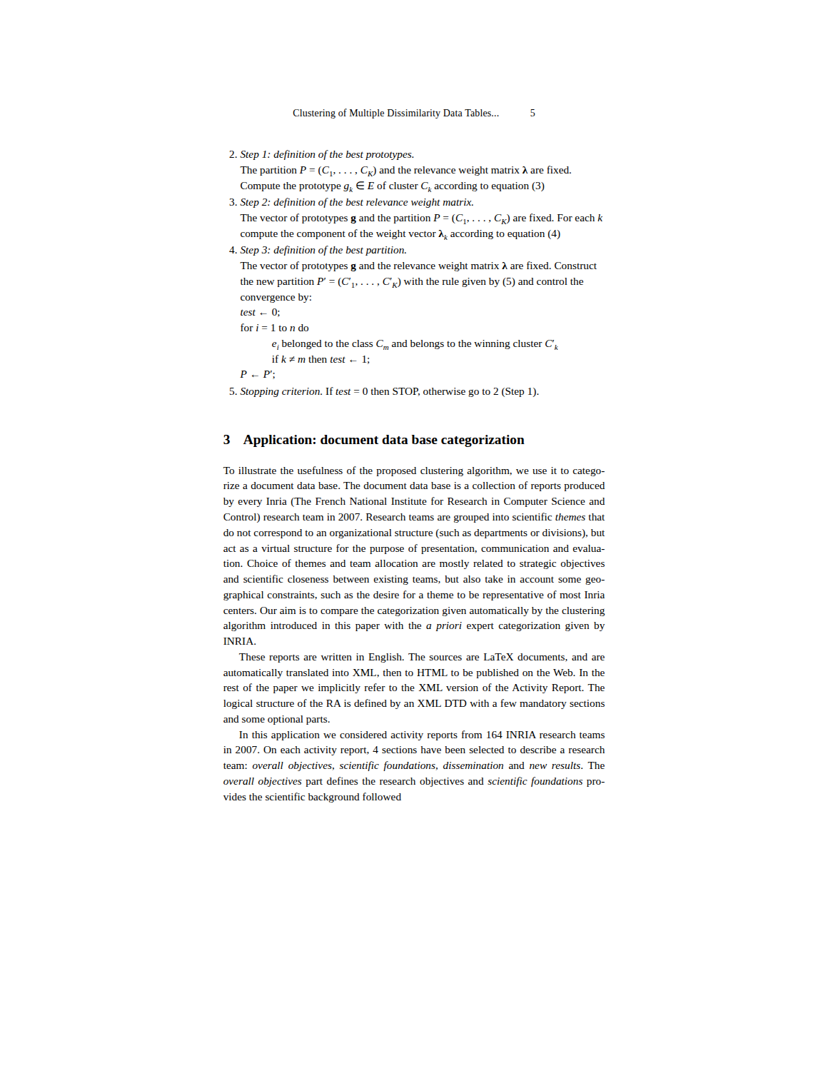Clustering of Multiple Dissimilarity Data Tables... 5
2. Step 1: definition of the best prototypes. The partition P = (C1, . . . , CK) and the relevance weight matrix λ are fixed. Compute the prototype gk ∈ E of cluster Ck according to equation (3)
3. Step 2: definition of the best relevance weight matrix. The vector of prototypes g and the partition P = (C1, . . . , CK) are fixed. For each k compute the component of the weight vector λk according to equation (4)
4. Step 3: definition of the best partition. The vector of prototypes g and the relevance weight matrix λ are fixed. Construct the new partition P′ = (C′1, . . . , C′K) with the rule given by (5) and control the convergence by: test ← 0; for i = 1 to n do ei belonged to the class Cm and belongs to the winning cluster C′k if k ≠ m then test ← 1; P ← P′;
5. Stopping criterion. If test = 0 then STOP, otherwise go to 2 (Step 1).
3 Application: document data base categorization
To illustrate the usefulness of the proposed clustering algorithm, we use it to categorize a document data base. The document data base is a collection of reports produced by every Inria (The French National Institute for Research in Computer Science and Control) research team in 2007. Research teams are grouped into scientific themes that do not correspond to an organizational structure (such as departments or divisions), but act as a virtual structure for the purpose of presentation, communication and evaluation. Choice of themes and team allocation are mostly related to strategic objectives and scientific closeness between existing teams, but also take in account some geographical constraints, such as the desire for a theme to be representative of most Inria centers. Our aim is to compare the categorization given automatically by the clustering algorithm introduced in this paper with the a priori expert categorization given by INRIA.
These reports are written in English. The sources are LaTeX documents, and are automatically translated into XML, then to HTML to be published on the Web. In the rest of the paper we implicitly refer to the XML version of the Activity Report. The logical structure of the RA is defined by an XML DTD with a few mandatory sections and some optional parts.
In this application we considered activity reports from 164 INRIA research teams in 2007. On each activity report, 4 sections have been selected to describe a research team: overall objectives, scientific foundations, dissemination and new results. The overall objectives part defines the research objectives and scientific foundations provides the scientific background followed